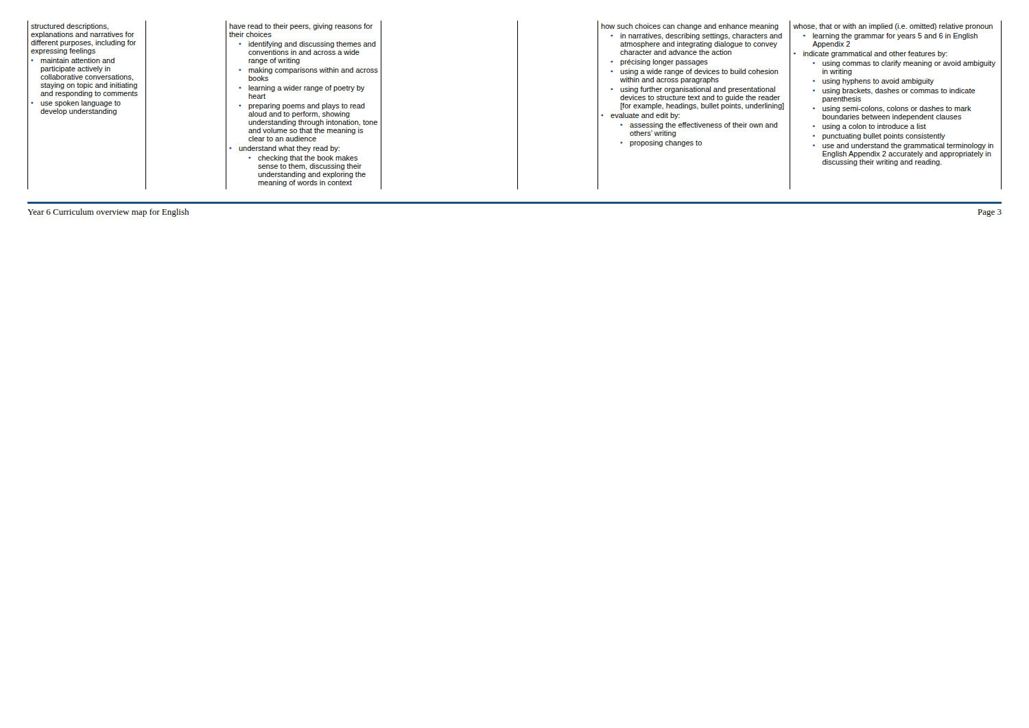| structured descriptions, explanations and narratives for different purposes, including for expressing feelings maintain attention and participate actively in collaborative conversations, staying on topic and initiating and responding to comments use spoken language to develop understanding | | have read to their peers, giving reasons for their choices identifying and discussing themes and conventions in and across a wide range of writing making comparisons within and across books learning a wider range of poetry by heart preparing poems and plays to read aloud and to perform, showing understanding through intonation, tone and volume so that the meaning is clear to an audience understand what they read by: checking that the book makes sense to them, discussing their understanding and exploring the meaning of words in context | | | how such choices can change and enhance meaning in narratives, describing settings, characters and atmosphere and integrating dialogue to convey character and advance the action précising longer passages using a wide range of devices to build cohesion within and across paragraphs using further organisational and presentational devices to structure text and to guide the reader [for example, headings, bullet points, underlining] evaluate and edit by: assessing the effectiveness of their own and others’ writing proposing changes to | whose, that or with an implied (i.e. omitted) relative pronoun learning the grammar for years 5 and 6 in English Appendix 2 indicate grammatical and other features by: using commas to clarify meaning or avoid ambiguity in writing using hyphens to avoid ambiguity using brackets, dashes or commas to indicate parenthesis using semi-colons, colons or dashes to mark boundaries between independent clauses using a colon to introduce a list punctuating bullet points consistently use and understand the grammatical terminology in English Appendix 2 accurately and appropriately in discussing their writing and reading. |
Year 6 Curriculum overview map for English
Page 3